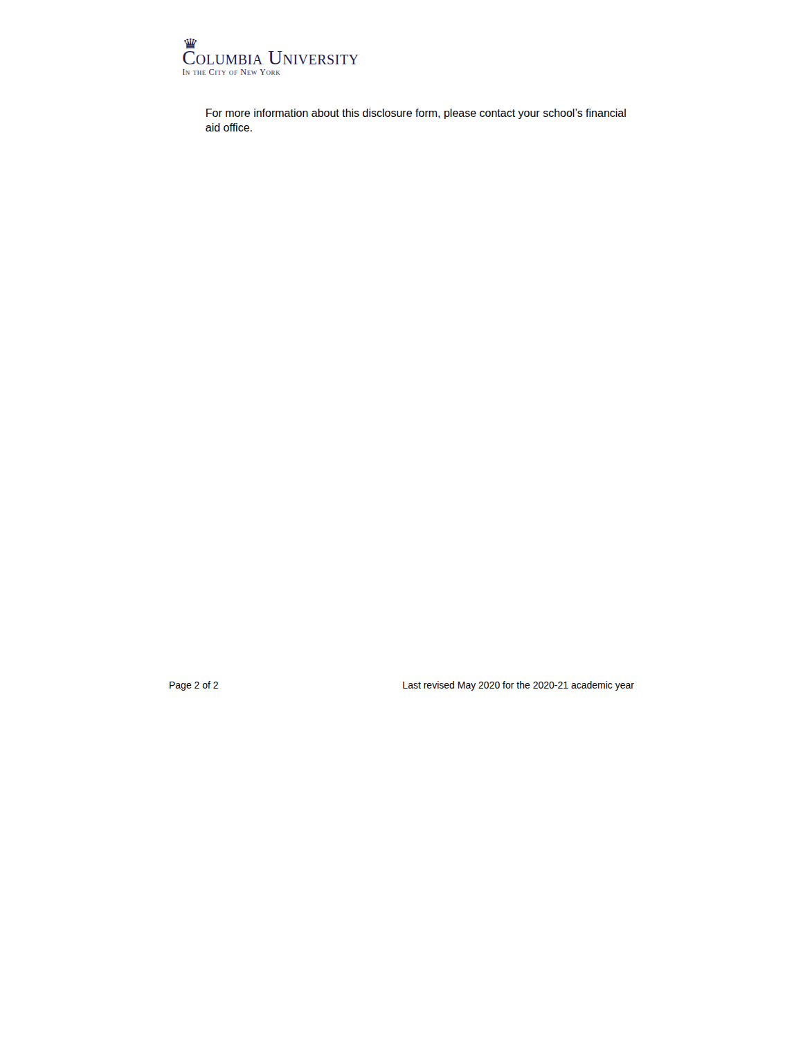♛ Columbia University In the City of New York
For more information about this disclosure form, please contact your school’s financial aid office.
Page 2 of 2
Last revised May 2020 for the 2020-21 academic year